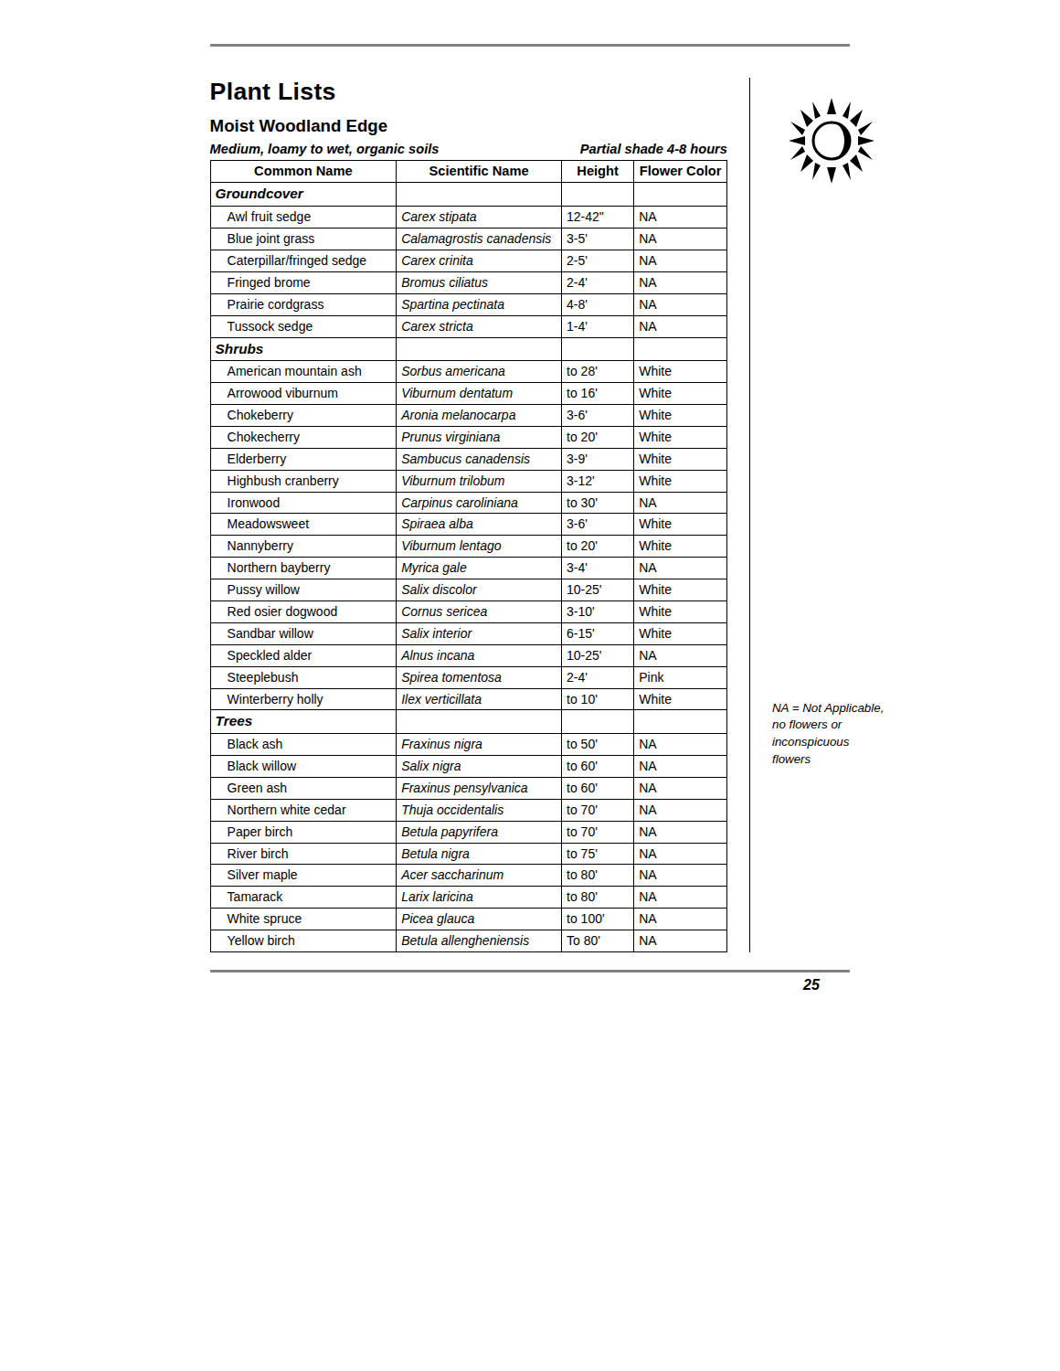Plant Lists
Moist Woodland Edge
Medium, loamy to wet, organic soils Partial shade 4-8 hours
| Common Name | Scientific Name | Height | Flower Color |
| --- | --- | --- | --- |
| Groundcover | | | |
| Awl fruit sedge | Carex stipata | 12-42" | NA |
| Blue joint grass | Calamagrostis canadensis | 3-5' | NA |
| Caterpillar/fringed sedge | Carex crinita | 2-5' | NA |
| Fringed brome | Bromus ciliatus | 2-4' | NA |
| Prairie cordgrass | Spartina pectinata | 4-8' | NA |
| Tussock sedge | Carex stricta | 1-4' | NA |
| Shrubs | | | |
| American mountain ash | Sorbus americana | to 28' | White |
| Arrowood viburnum | Viburnum dentatum | to 16' | White |
| Chokeberry | Aronia melanocarpa | 3-6' | White |
| Chokecherry | Prunus virginiana | to 20' | White |
| Elderberry | Sambucus canadensis | 3-9' | White |
| Highbush cranberry | Viburnum trilobum | 3-12' | White |
| Ironwood | Carpinus caroliniana | to 30' | NA |
| Meadowsweet | Spiraea alba | 3-6' | White |
| Nannyberry | Viburnum lentago | to 20' | White |
| Northern bayberry | Myrica gale | 3-4' | NA |
| Pussy willow | Salix discolor | 10-25' | White |
| Red osier dogwood | Cornus sericea | 3-10' | White |
| Sandbar willow | Salix interior | 6-15' | White |
| Speckled alder | Alnus incana | 10-25' | NA |
| Steeplebush | Spirea tomentosa | 2-4' | Pink |
| Winterberry holly | Ilex verticillata | to 10' | White |
| Trees | | | |
| Black ash | Fraxinus nigra | to 50' | NA |
| Black willow | Salix nigra | to 60' | NA |
| Green ash | Fraxinus pensylvanica | to 60' | NA |
| Northern white cedar | Thuja occidentalis | to 70' | NA |
| Paper birch | Betula papyrifera | to 70' | NA |
| River birch | Betula nigra | to 75' | NA |
| Silver maple | Acer saccharinum | to 80' | NA |
| Tamarack | Larix laricina | to 80' | NA |
| White spruce | Picea glauca | to 100' | NA |
| Yellow birch | Betula allengheniensis | To 80' | NA |
NA = Not Applicable,
no flowers or
inconspicuous flowers
25